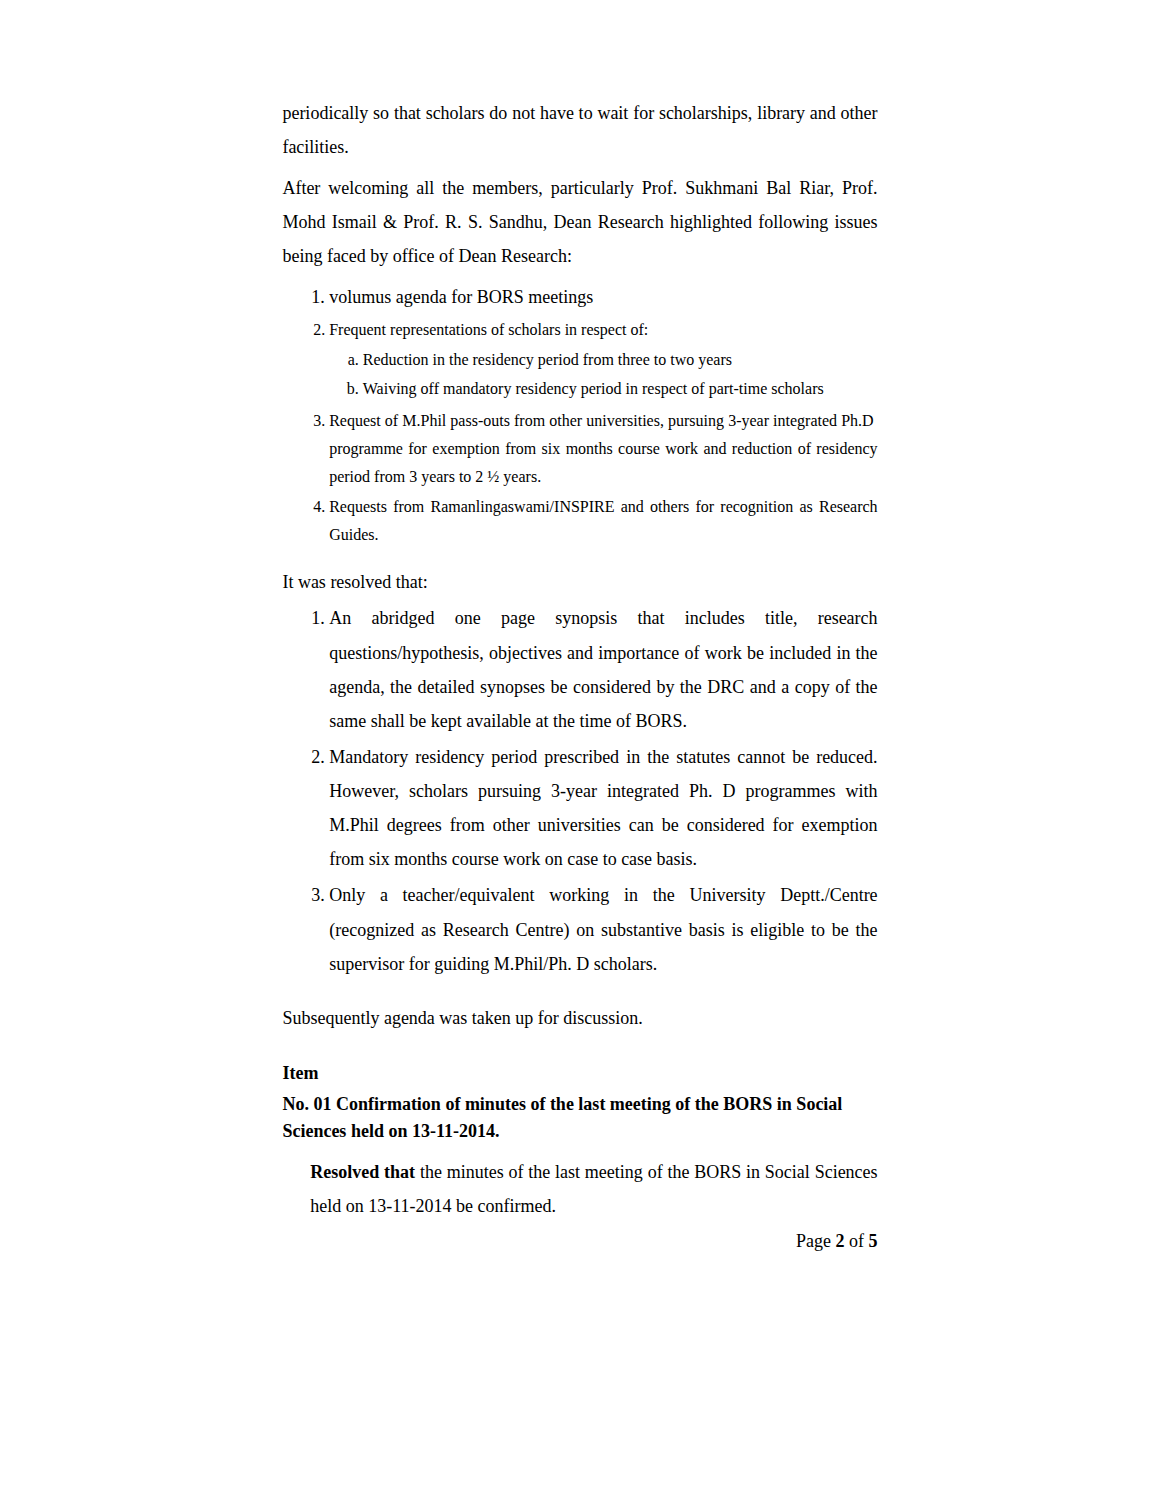periodically so that scholars do not have to wait for scholarships, library and other facilities.
After welcoming all the members, particularly Prof. Sukhmani Bal Riar, Prof. Mohd Ismail & Prof. R. S. Sandhu, Dean Research highlighted following issues being faced by office of Dean Research:
volumus agenda for BORS meetings
Frequent representations of scholars in respect of:
Reduction in the residency period from three to two years
Waiving off mandatory residency period in respect of part-time scholars
Request of M.Phil pass-outs from other universities, pursuing 3-year integrated Ph.D programme for exemption from six months course work and reduction of residency period from 3 years to 2 ½ years.
Requests from Ramanlingaswami/INSPIRE and others for recognition as Research Guides.
It was resolved that:
An abridged one page synopsis that includes title, research questions/hypothesis, objectives and importance of work be included in the agenda, the detailed synopses be considered by the DRC and a copy of the same shall be kept available at the time of BORS.
Mandatory residency period prescribed in the statutes cannot be reduced. However, scholars pursuing 3-year integrated Ph. D programmes with M.Phil degrees from other universities can be considered for exemption from six months course work on case to case basis.
Only a teacher/equivalent working in the University Deptt./Centre (recognized as Research Centre) on substantive basis is eligible to be the supervisor for guiding M.Phil/Ph. D scholars.
Subsequently agenda was taken up for discussion.
Item
No. 01 Confirmation of minutes of the last meeting of the BORS in Social Sciences held on 13-11-2014.
Resolved that the minutes of the last meeting of the BORS in Social Sciences held on 13-11-2014 be confirmed.
Page 2 of 5